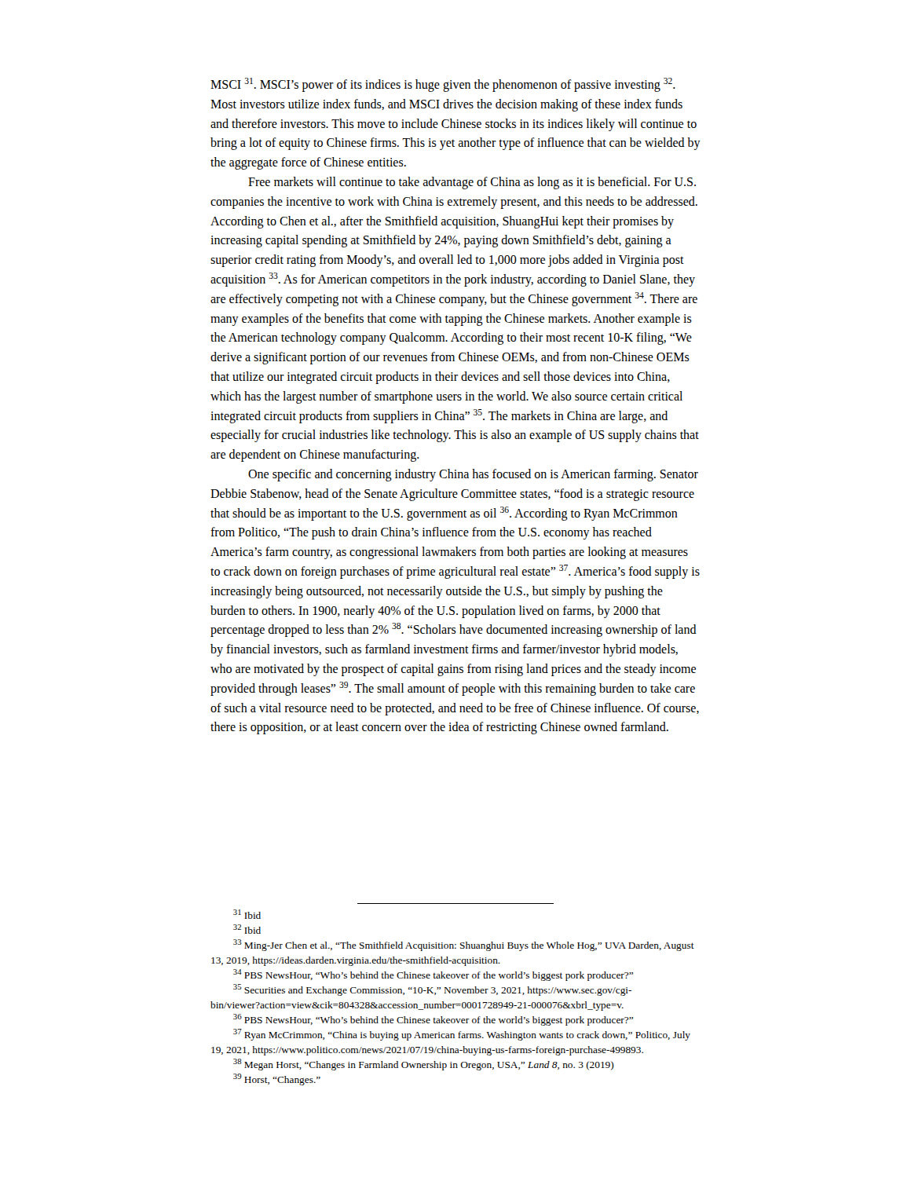MSCI 31. MSCI’s power of its indices is huge given the phenomenon of passive investing 32. Most investors utilize index funds, and MSCI drives the decision making of these index funds and therefore investors. This move to include Chinese stocks in its indices likely will continue to bring a lot of equity to Chinese firms. This is yet another type of influence that can be wielded by the aggregate force of Chinese entities.
Free markets will continue to take advantage of China as long as it is beneficial. For U.S. companies the incentive to work with China is extremely present, and this needs to be addressed. According to Chen et al., after the Smithfield acquisition, ShuangHui kept their promises by increasing capital spending at Smithfield by 24%, paying down Smithfield’s debt, gaining a superior credit rating from Moody’s, and overall led to 1,000 more jobs added in Virginia post acquisition 33. As for American competitors in the pork industry, according to Daniel Slane, they are effectively competing not with a Chinese company, but the Chinese government 34. There are many examples of the benefits that come with tapping the Chinese markets. Another example is the American technology company Qualcomm. According to their most recent 10-K filing, “We derive a significant portion of our revenues from Chinese OEMs, and from non-Chinese OEMs that utilize our integrated circuit products in their devices and sell those devices into China, which has the largest number of smartphone users in the world. We also source certain critical integrated circuit products from suppliers in China” 35. The markets in China are large, and especially for crucial industries like technology. This is also an example of US supply chains that are dependent on Chinese manufacturing.
One specific and concerning industry China has focused on is American farming. Senator Debbie Stabenow, head of the Senate Agriculture Committee states, “food is a strategic resource that should be as important to the U.S. government as oil 36. According to Ryan McCrimmon from Politico, “The push to drain China’s influence from the U.S. economy has reached America’s farm country, as congressional lawmakers from both parties are looking at measures to crack down on foreign purchases of prime agricultural real estate” 37. America’s food supply is increasingly being outsourced, not necessarily outside the U.S., but simply by pushing the burden to others. In 1900, nearly 40% of the U.S. population lived on farms, by 2000 that percentage dropped to less than 2% 38. “Scholars have documented increasing ownership of land by financial investors, such as farmland investment firms and farmer/investor hybrid models, who are motivated by the prospect of capital gains from rising land prices and the steady income provided through leases” 39. The small amount of people with this remaining burden to take care of such a vital resource need to be protected, and need to be free of Chinese influence. Of course, there is opposition, or at least concern over the idea of restricting Chinese owned farmland.
31 Ibid
32 Ibid
33 Ming-Jer Chen et al., “The Smithfield Acquisition: Shuanghui Buys the Whole Hog,” UVA Darden, August
13, 2019, https://ideas.darden.virginia.edu/the-smithfield-acquisition.
34 PBS NewsHour, “Who’s behind the Chinese takeover of the world’s biggest pork producer?”
35 Securities and Exchange Commission, “10-K,” November 3, 2021, https://www.sec.gov/cgi-
bin/viewer?action=view&cik=804328&accession_number=0001728949-21-000076&xbrl_type=v.
36 PBS NewsHour, “Who’s behind the Chinese takeover of the world’s biggest pork producer?”
37 Ryan McCrimmon, “China is buying up American farms. Washington wants to crack down,” Politico, July
19, 2021, https://www.politico.com/news/2021/07/19/china-buying-us-farms-foreign-purchase-499893.
38 Megan Horst, “Changes in Farmland Ownership in Oregon, USA,” Land 8, no. 3 (2019)
39 Horst, “Changes.”